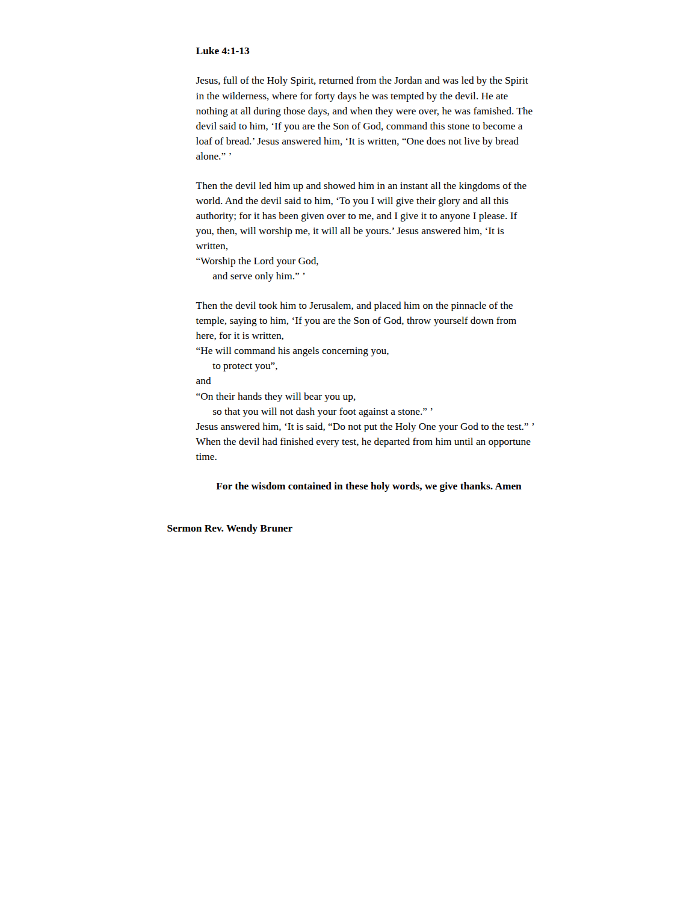Luke 4:1-13
Jesus, full of the Holy Spirit, returned from the Jordan and was led by the Spirit in the wilderness, where for forty days he was tempted by the devil. He ate nothing at all during those days, and when they were over, he was famished. The devil said to him, ‘If you are the Son of God, command this stone to become a loaf of bread.’ Jesus answered him, ‘It is written, “One does not live by bread alone.” ’
Then the devil led him up and showed him in an instant all the kingdoms of the world. And the devil said to him, ‘To you I will give their glory and all this authority; for it has been given over to me, and I give it to anyone I please. If you, then, will worship me, it will all be yours.’ Jesus answered him, ‘It is written,
“Worship the Lord your God, and serve only him.” ’
Then the devil took him to Jerusalem, and placed him on the pinnacle of the temple, saying to him, ‘If you are the Son of God, throw yourself down from here, for it is written,
“He will command his angels concerning you, to protect you”, and “On their hands they will bear you up, so that you will not dash your foot against a stone.” ’ Jesus answered him, ‘It is said, “Do not put the Holy One your God to the test.” ’ When the devil had finished every test, he departed from him until an opportune time.
For the wisdom contained in these holy words, we give thanks. Amen
Sermon Rev. Wendy Bruner